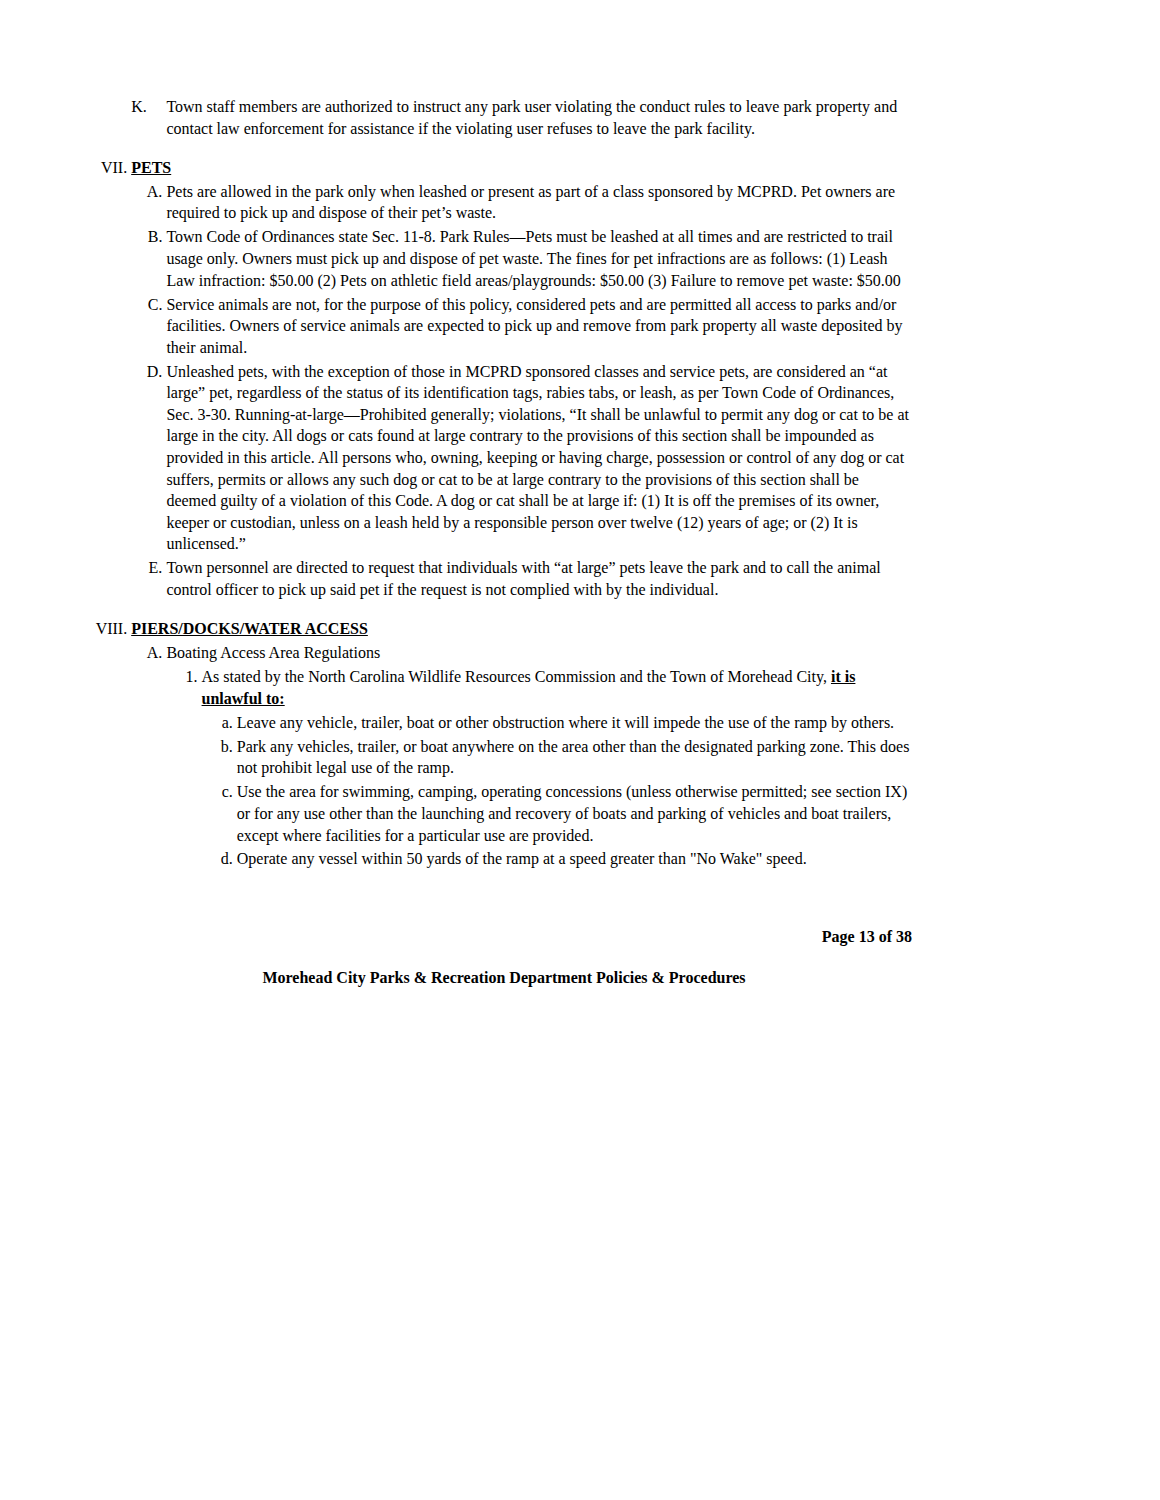K. Town staff members are authorized to instruct any park user violating the conduct rules to leave park property and contact law enforcement for assistance if the violating user refuses to leave the park facility.
PETS
Pets are allowed in the park only when leashed or present as part of a class sponsored by MCPRD. Pet owners are required to pick up and dispose of their pet’s waste.
Town Code of Ordinances state Sec. 11-8. Park Rules—Pets must be leashed at all times and are restricted to trail usage only. Owners must pick up and dispose of pet waste. The fines for pet infractions are as follows: (1) Leash Law infraction: $50.00 (2) Pets on athletic field areas/playgrounds: $50.00 (3) Failure to remove pet waste: $50.00
Service animals are not, for the purpose of this policy, considered pets and are permitted all access to parks and/or facilities. Owners of service animals are expected to pick up and remove from park property all waste deposited by their animal.
Unleashed pets, with the exception of those in MCPRD sponsored classes and service pets, are considered an “at large” pet, regardless of the status of its identification tags, rabies tabs, or leash, as per Town Code of Ordinances, Sec. 3-30. Running-at-large—Prohibited generally; violations, “It shall be unlawful to permit any dog or cat to be at large in the city. All dogs or cats found at large contrary to the provisions of this section shall be impounded as provided in this article. All persons who, owning, keeping or having charge, possession or control of any dog or cat suffers, permits or allows any such dog or cat to be at large contrary to the provisions of this section shall be deemed guilty of a violation of this Code. A dog or cat shall be at large if: (1) It is off the premises of its owner, keeper or custodian, unless on a leash held by a responsible person over twelve (12) years of age; or (2) It is unlicensed.”
Town personnel are directed to request that individuals with “at large” pets leave the park and to call the animal control officer to pick up said pet if the request is not complied with by the individual.
PIERS/DOCKS/WATER ACCESS
Boating Access Area Regulations
As stated by the North Carolina Wildlife Resources Commission and the Town of Morehead City, it is unlawful to:
Leave any vehicle, trailer, boat or other obstruction where it will impede the use of the ramp by others.
Park any vehicles, trailer, or boat anywhere on the area other than the designated parking zone. This does not prohibit legal use of the ramp.
Use the area for swimming, camping, operating concessions (unless otherwise permitted; see section IX) or for any use other than the launching and recovery of boats and parking of vehicles and boat trailers, except where facilities for a particular use are provided.
Operate any vessel within 50 yards of the ramp at a speed greater than "No Wake" speed.
Page 13 of 38
Morehead City Parks & Recreation Department Policies & Procedures